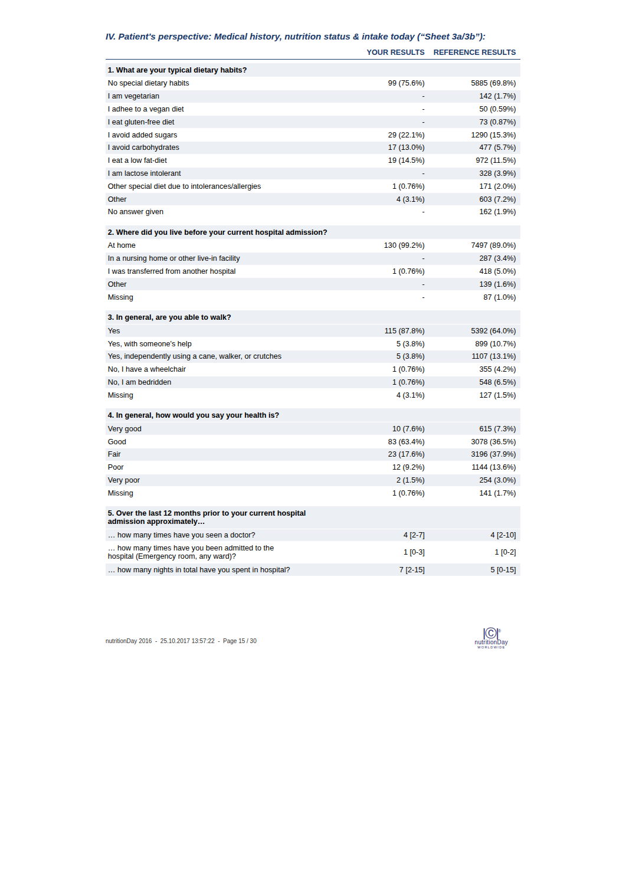IV. Patient's perspective: Medical history, nutrition status & intake today (“Sheet 3a/3b”):
| | YOUR RESULTS | REFERENCE RESULTS |
| --- | --- | --- |
| 1. What are your typical dietary habits? | | |
| No special dietary habits | 99 (75.6%) | 5885 (69.8%) |
| I am vegetarian | - | 142 (1.7%) |
| I adhee to a vegan diet | - | 50 (0.59%) |
| I eat gluten-free diet | - | 73 (0.87%) |
| I avoid added sugars | 29 (22.1%) | 1290 (15.3%) |
| I avoid carbohydrates | 17 (13.0%) | 477 (5.7%) |
| I eat a low fat-diet | 19 (14.5%) | 972 (11.5%) |
| I am lactose intolerant | - | 328 (3.9%) |
| Other special diet due to intolerances/allergies | 1 (0.76%) | 171 (2.0%) |
| Other | 4 (3.1%) | 603 (7.2%) |
| No answer given | - | 162 (1.9%) |
| 2. Where did you live before your current hospital admission? | | |
| At home | 130 (99.2%) | 7497 (89.0%) |
| In a nursing home or other live-in facility | - | 287 (3.4%) |
| I was transferred from another hospital | 1 (0.76%) | 418 (5.0%) |
| Other | - | 139 (1.6%) |
| Missing | - | 87 (1.0%) |
| 3. In general, are you able to walk? | | |
| Yes | 115 (87.8%) | 5392 (64.0%) |
| Yes, with someone's help | 5 (3.8%) | 899 (10.7%) |
| Yes, independently using a cane, walker, or crutches | 5 (3.8%) | 1107 (13.1%) |
| No, I have a wheelchair | 1 (0.76%) | 355 (4.2%) |
| No, I am bedridden | 1 (0.76%) | 548 (6.5%) |
| Missing | 4 (3.1%) | 127 (1.5%) |
| 4. In general, how would you say your health is? | | |
| Very good | 10 (7.6%) | 615 (7.3%) |
| Good | 83 (63.4%) | 3078 (36.5%) |
| Fair | 23 (17.6%) | 3196 (37.9%) |
| Poor | 12 (9.2%) | 1144 (13.6%) |
| Very poor | 2 (1.5%) | 254 (3.0%) |
| Missing | 1 (0.76%) | 141 (1.7%) |
| 5. Over the last 12 months prior to your current hospital admission approximately… | | |
| … how many times have you seen a doctor? | 4 [2-7] | 4 [2-10] |
| … how many times have you been admitted to the hospital (Emergency room, any ward)? | 1 [0-3] | 1 [0-2] |
| … how many nights in total have you spent in hospital? | 7 [2-15] | 5 [0-15] |
nutritionDay 2016 - 25.10.2017 13:57:22 - Page 15 / 30
|Ⓒ|®
nutritionDay
WORLDWIDE